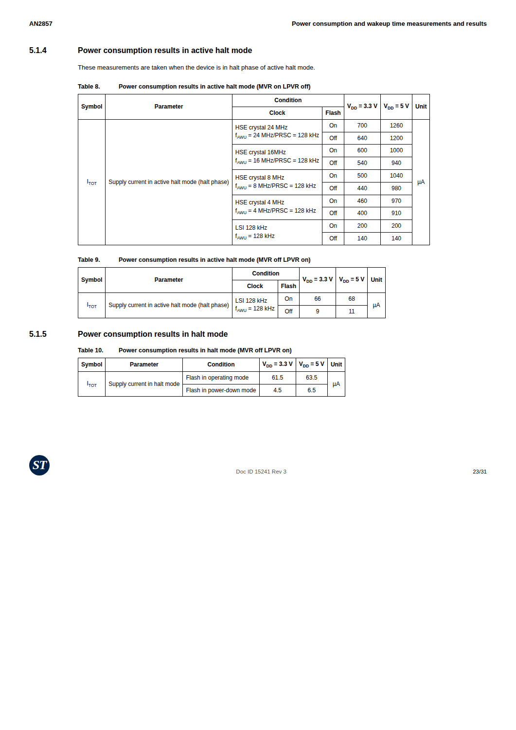AN2857
Power consumption and wakeup time measurements and results
5.1.4 Power consumption results in active halt mode
These measurements are taken when the device is in halt phase of active halt mode.
Table 8. Power consumption results in active halt mode (MVR on LPVR off)
| Symbol | Parameter | Condition | V DD = 3.3 V | V DD = 5 V | Unit |
| --- | --- | --- | --- | --- | --- |
| Clock | Flash |
| I TOT | Supply current in active halt mode (halt phase) | HSE crystal 24 MHz f AWU = 24 MHz/PRSC = 128 kHz | On | 700 | 1260 | µA |
| Off | 640 | 1200 |
| HSE crystal 16MHz f AWU = 16 MHz/PRSC = 128 kHz | On | 600 | 1000 |
| Off | 540 | 940 |
| HSE crystal 8 MHz f AWU = 8 MHz/PRSC = 128 kHz | On | 500 | 1040 |
| Off | 440 | 980 |
| HSE crystal 4 MHz f AWU = 4 MHz/PRSC = 128 kHz | On | 460 | 970 |
| Off | 400 | 910 |
| LSI 128 kHz f AWU = 128 kHz | On | 200 | 200 |
| Off | 140 | 140 |
Table 9. Power consumption results in active halt mode (MVR off LPVR on)
| Symbol | Parameter | Condition | V DD = 3.3 V | V DD = 5 V | Unit |
| --- | --- | --- | --- | --- | --- |
| Clock | Flash |
| I TOT | Supply current in active halt mode (halt phase) | LSI 128 kHz f AWU = 128 kHz | On | 66 | 68 | µA |
| Off | 9 | 11 |
5.1.5 Power consumption results in halt mode
Table 10. Power consumption results in halt mode (MVR off LPVR on)
| Symbol | Parameter | Condition | V DD = 3.3 V | V DD = 5 V | Unit |
| --- | --- | --- | --- | --- | --- |
| I TOT | Supply current in halt mode | Flash in operating mode | 61.5 | 63.5 | µA |
| Flash in power-down mode | 4.5 | 6.5 |
ST
Doc ID 15241 Rev 3
23/31